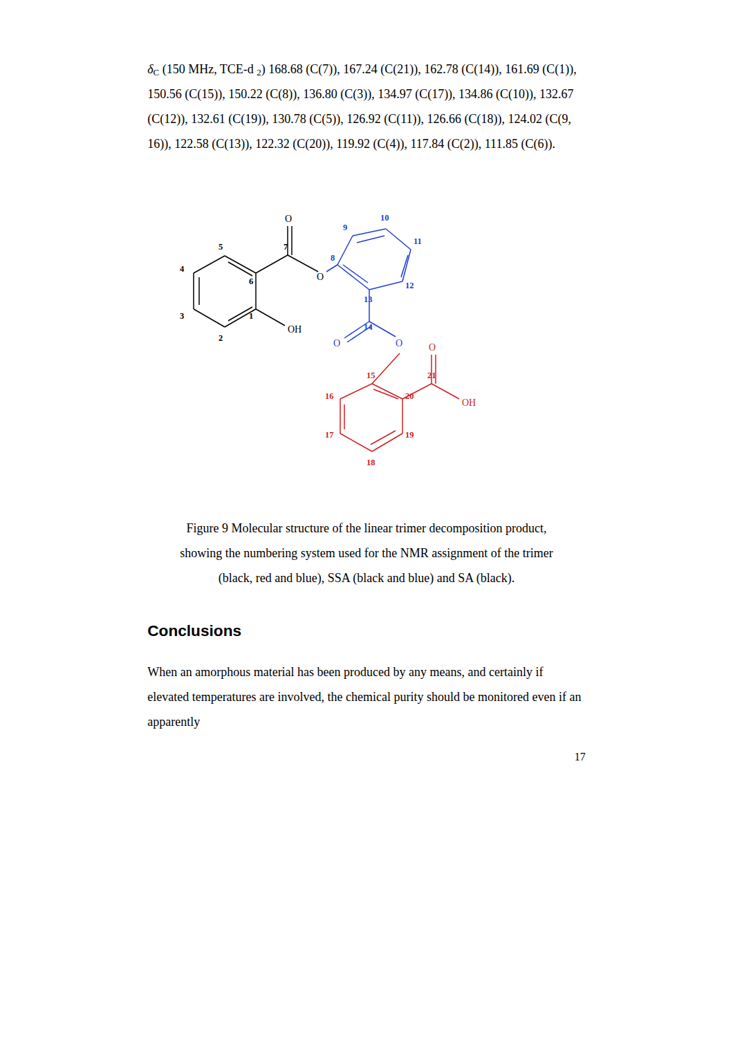δC (150 MHz, TCE-d 2) 168.68 (C(7)), 167.24 (C(21)), 162.78 (C(14)), 161.69 (C(1)), 150.56 (C(15)), 150.22 (C(8)), 136.80 (C(3)), 134.97 (C(17)), 134.86 (C(10)), 132.67 (C(12)), 132.61 (C(19)), 130.78 (C(5)), 126.92 (C(11)), 126.66 (C(18)), 124.02 (C(9, 16)), 122.58 (C(13)), 122.32 (C(20)), 119.92 (C(4)), 117.84 (C(2)), 111.85 (C(6)).
4 5 6 1 2 3 7 O O OH 8 9 10 11 12 13 14 O O 15 16 17 18 19 20 21 O OH
Figure 9 Molecular structure of the linear trimer decomposition product, showing the numbering system used for the NMR assignment of the trimer (black, red and blue), SSA (black and blue) and SA (black).
Conclusions
When an amorphous material has been produced by any means, and certainly if elevated temperatures are involved, the chemical purity should be monitored even if an apparently
17